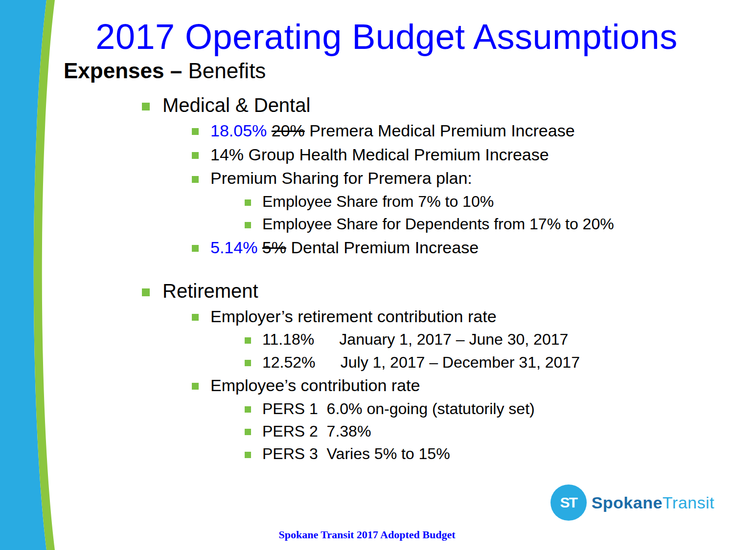2017 Operating Budget Assumptions
Expenses – Benefits
Medical & Dental
18.05% 20% Premera Medical Premium Increase
14% Group Health Medical Premium Increase
Premium Sharing for Premera plan:
Employee Share from 7% to 10%
Employee Share for Dependents from 17% to 20%
5.14% 5% Dental Premium Increase
Retirement
Employer’s retirement contribution rate
11.18% January 1, 2017 – June 30, 2017
12.52% July 1, 2017 – December 31, 2017
Employee’s contribution rate
PERS 1 6.0% on-going (statutorily set)
PERS 2 7.38%
PERS 3 Varies 5% to 15%
ST
SpokaneTransit
Spokane Transit 2017 Adopted Budget